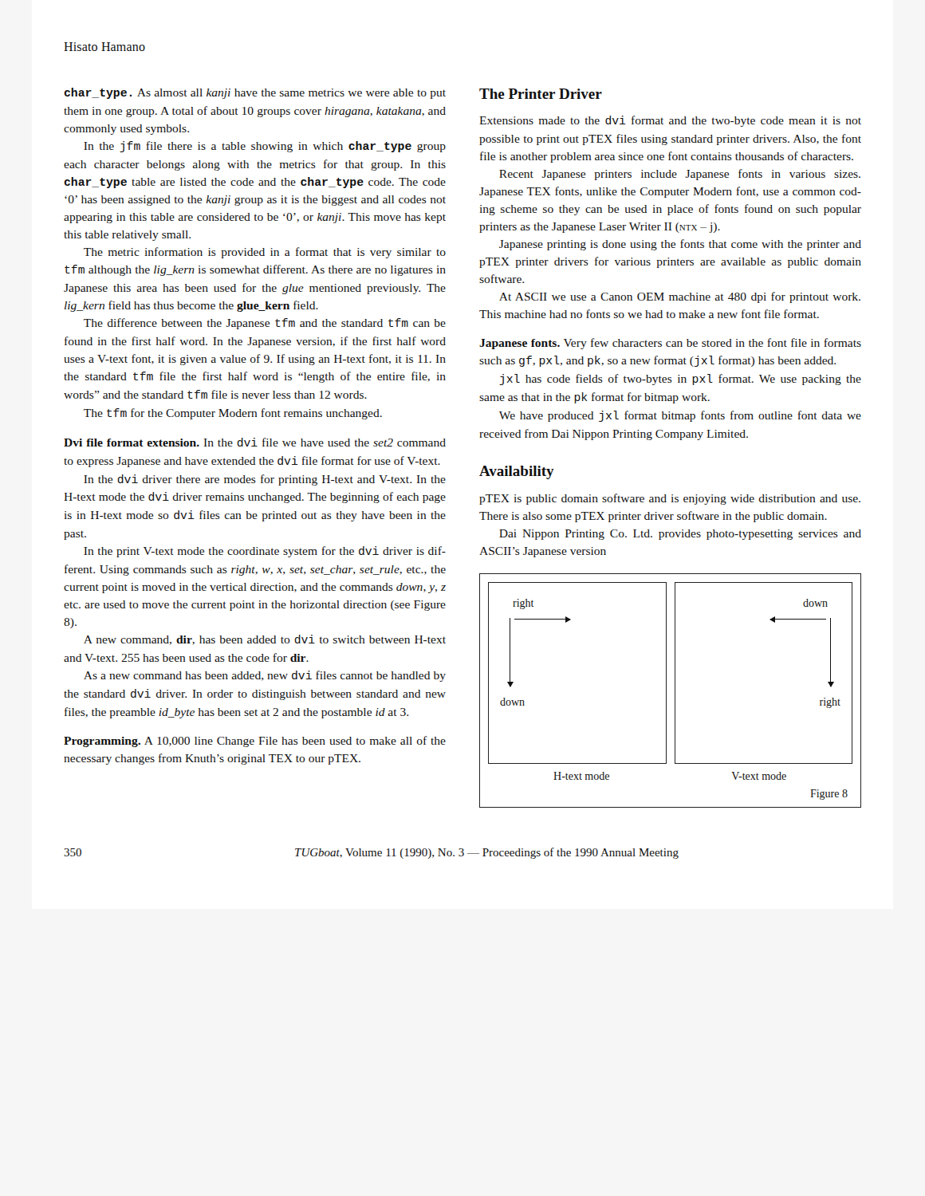Hisato Hamano
char_type. As almost all kanji have the same metrics we were able to put them in one group. A total of about 10 groups cover hiragana, katakana, and commonly used symbols.
In the jfm file there is a table showing in which char_type group each character belongs along with the metrics for that group. In this char_type table are listed the code and the char_type code. The code ‘0’ has been assigned to the kanji group as it is the biggest and all codes not appearing in this table are considered to be ‘0’, or kanji. This move has kept this table relatively small.
The metric information is provided in a format that is very similar to tfm although the lig_kern is somewhat different. As there are no ligatures in Japanese this area has been used for the glue mentioned previously. The lig_kern field has thus become the glue_kern field.
The difference between the Japanese tfm and the standard tfm can be found in the first half word. In the Japanese version, if the first half word uses a V-text font, it is given a value of 9. If using an H-text font, it is 11. In the standard tfm file the first half word is “length of the entire file, in words” and the standard tfm file is never less than 12 words.
The tfm for the Computer Modern font remains unchanged.
Dvi file format extension. In the dvi file we have used the set2 command to express Japanese and have extended the dvi file format for use of V-text.
In the dvi driver there are modes for printing H-text and V-text. In the H-text mode the dvi driver remains unchanged. The beginning of each page is in H-text mode so dvi files can be printed out as they have been in the past.
In the print V-text mode the coordinate system for the dvi driver is different. Using commands such as right, w, x, set, set_char, set_rule, etc., the current point is moved in the vertical direction, and the commands down, y, z etc. are used to move the current point in the horizontal direction (see Figure 8).
A new command, dir, has been added to dvi to switch between H-text and V-text. 255 has been used as the code for dir.
As a new command has been added, new dvi files cannot be handled by the standard dvi driver. In order to distinguish between standard and new files, the preamble id_byte has been set at 2 and the postamble id at 3.
Programming. A 10,000 line Change File has been used to make all of the necessary changes from Knuth’s original Te X to our pTe X.
The Printer Driver
Extensions made to the dvi format and the two-byte code mean it is not possible to print out pTe X files using standard printer drivers. Also, the font file is another problem area since one font contains thousands of characters.
Recent Japanese printers include Japanese fonts in various sizes. Japanese Te X fonts, unlike the Computer Modern font, use a common coding scheme so they can be used in place of fonts found on such popular printers as the Japanese Laser Writer II (ntx – j).
Japanese printing is done using the fonts that come with the printer and pTe X printer drivers for various printers are available as public domain software.
At ASCII we use a Canon OEM machine at 480 dpi for printout work. This machine had no fonts so we had to make a new font file format.
Japanese fonts. Very few characters can be stored in the font file in formats such as gf, pxl, and pk, so a new format (jxl format) has been added.
jxl has code fields of two-bytes in pxl format. We use packing the same as that in the pk format for bitmap work.
We have produced jxl format bitmap fonts from outline font data we received from Dai Nippon Printing Company Limited.
Availability
pTe X is public domain software and is enjoying wide distribution and use. There is also some pTe X printer driver software in the public domain.
Dai Nippon Printing Co. Ltd. provides photo-typesetting services and ASCII’s Japanese version
right
down
down
right
H-text mode V-text mode
Figure 8
350
TUGboat, Volume 11 (1990), No. 3 — Proceedings of the 1990 Annual Meeting